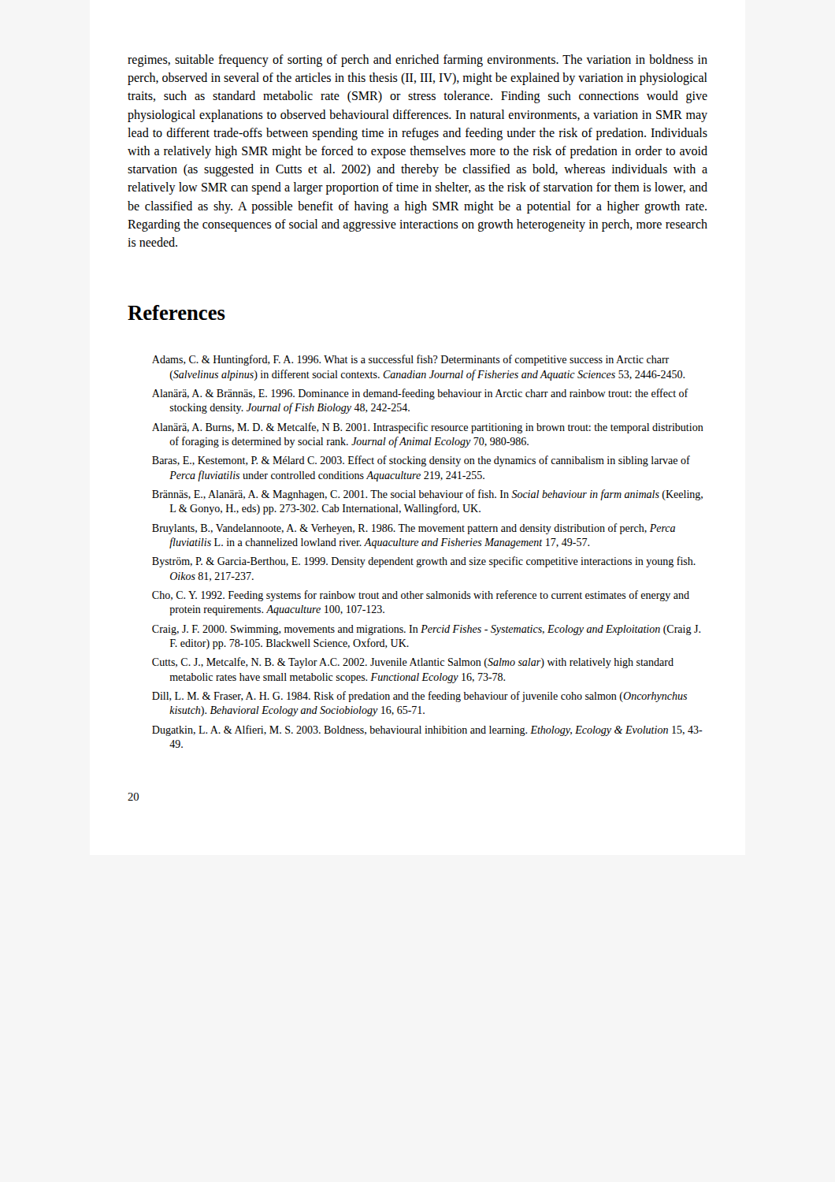regimes, suitable frequency of sorting of perch and enriched farming environments. The variation in boldness in perch, observed in several of the articles in this thesis (II, III, IV), might be explained by variation in physiological traits, such as standard metabolic rate (SMR) or stress tolerance. Finding such connections would give physiological explanations to observed behavioural differences. In natural environments, a variation in SMR may lead to different trade-offs between spending time in refuges and feeding under the risk of predation. Individuals with a relatively high SMR might be forced to expose themselves more to the risk of predation in order to avoid starvation (as suggested in Cutts et al. 2002) and thereby be classified as bold, whereas individuals with a relatively low SMR can spend a larger proportion of time in shelter, as the risk of starvation for them is lower, and be classified as shy. A possible benefit of having a high SMR might be a potential for a higher growth rate. Regarding the consequences of social and aggressive interactions on growth heterogeneity in perch, more research is needed.
References
Adams, C. & Huntingford, F. A. 1996. What is a successful fish? Determinants of competitive success in Arctic charr (Salvelinus alpinus) in different social contexts. Canadian Journal of Fisheries and Aquatic Sciences 53, 2446-2450.
Alanärä, A. & Brännäs, E. 1996. Dominance in demand-feeding behaviour in Arctic charr and rainbow trout: the effect of stocking density. Journal of Fish Biology 48, 242-254.
Alanärä, A. Burns, M. D. & Metcalfe, N B. 2001. Intraspecific resource partitioning in brown trout: the temporal distribution of foraging is determined by social rank. Journal of Animal Ecology 70, 980-986.
Baras, E., Kestemont, P. & Mélard C. 2003. Effect of stocking density on the dynamics of cannibalism in sibling larvae of Perca fluviatilis under controlled conditions Aquaculture 219, 241-255.
Brännäs, E., Alanärä, A. & Magnhagen, C. 2001. The social behaviour of fish. In Social behaviour in farm animals (Keeling, L & Gonyo, H., eds) pp. 273-302. Cab International, Wallingford, UK.
Bruylants, B., Vandelannoote, A. & Verheyen, R. 1986. The movement pattern and density distribution of perch, Perca fluviatilis L. in a channelized lowland river. Aquaculture and Fisheries Management 17, 49-57.
Byström, P. & Garcia-Berthou, E. 1999. Density dependent growth and size specific competitive interactions in young fish. Oikos 81, 217-237.
Cho, C. Y. 1992. Feeding systems for rainbow trout and other salmonids with reference to current estimates of energy and protein requirements. Aquaculture 100, 107-123.
Craig, J. F. 2000. Swimming, movements and migrations. In Percid Fishes - Systematics, Ecology and Exploitation (Craig J. F. editor) pp. 78-105. Blackwell Science, Oxford, UK.
Cutts, C. J., Metcalfe, N. B. & Taylor A.C. 2002. Juvenile Atlantic Salmon (Salmo salar) with relatively high standard metabolic rates have small metabolic scopes. Functional Ecology 16, 73-78.
Dill, L. M. & Fraser, A. H. G. 1984. Risk of predation and the feeding behaviour of juvenile coho salmon (Oncorhynchus kisutch). Behavioral Ecology and Sociobiology 16, 65-71.
Dugatkin, L. A. & Alfieri, M. S. 2003. Boldness, behavioural inhibition and learning. Ethology, Ecology & Evolution 15, 43-49.
20